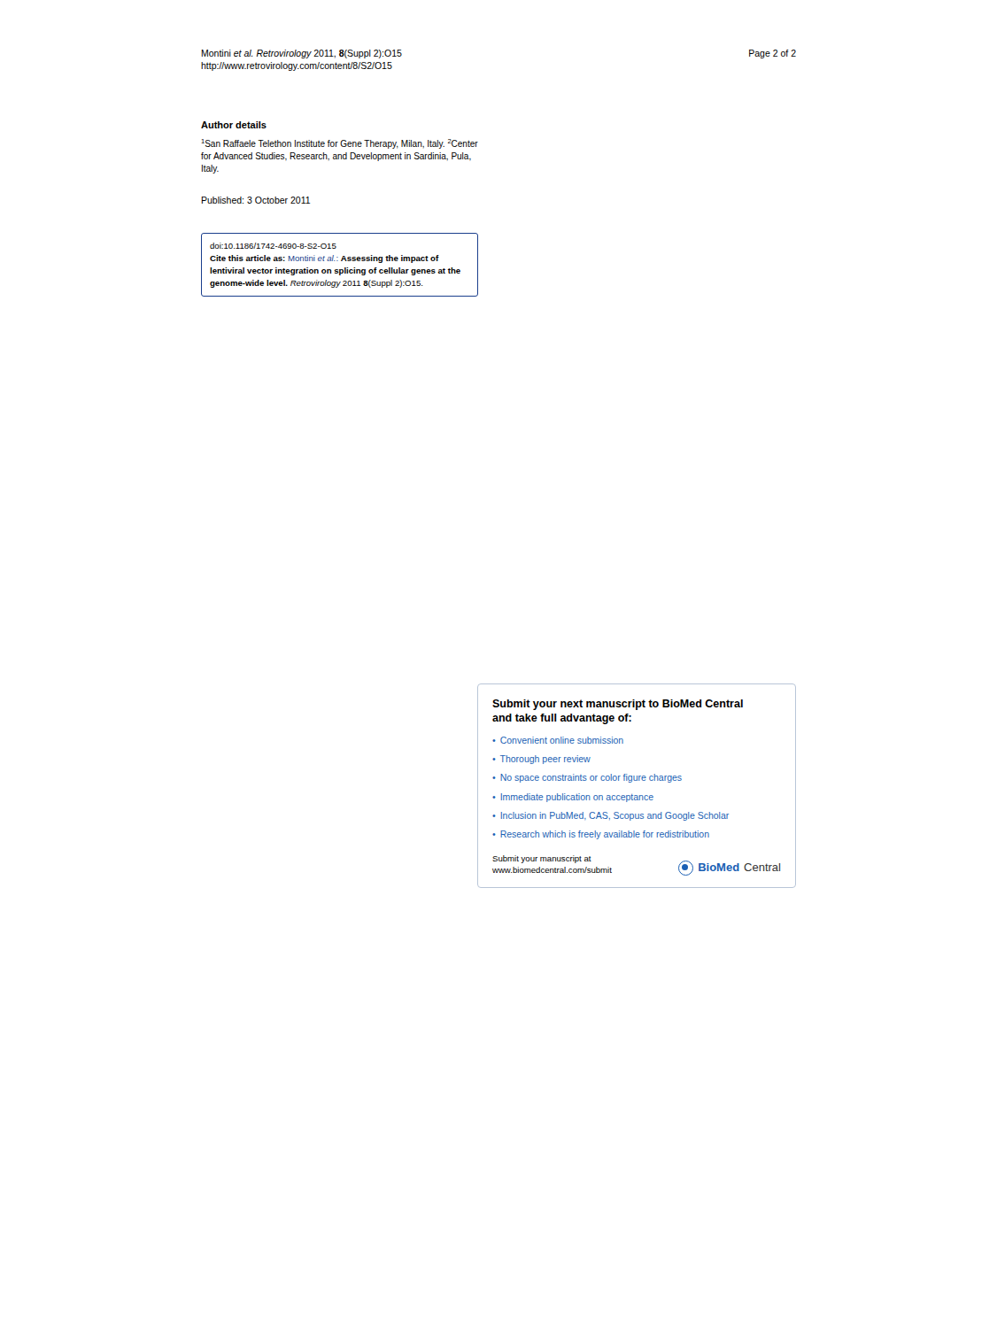Montini et al. Retrovirology 2011, 8(Suppl 2):O15
http://www.retrovirology.com/content/8/S2/O15
Page 2 of 2
Author details
1San Raffaele Telethon Institute for Gene Therapy, Milan, Italy. 2Center for Advanced Studies, Research, and Development in Sardinia, Pula, Italy.
Published: 3 October 2011
doi:10.1186/1742-4690-8-S2-O15
Cite this article as: Montini et al.: Assessing the impact of lentiviral vector integration on splicing of cellular genes at the genome-wide level. Retrovirology 2011 8(Suppl 2):O15.
Submit your next manuscript to BioMed Central
and take full advantage of:
Convenient online submission
Thorough peer review
No space constraints or color figure charges
Immediate publication on acceptance
Inclusion in PubMed, CAS, Scopus and Google Scholar
Research which is freely available for redistribution
Submit your manuscript at
www.biomedcentral.com/submit
BioMed Central